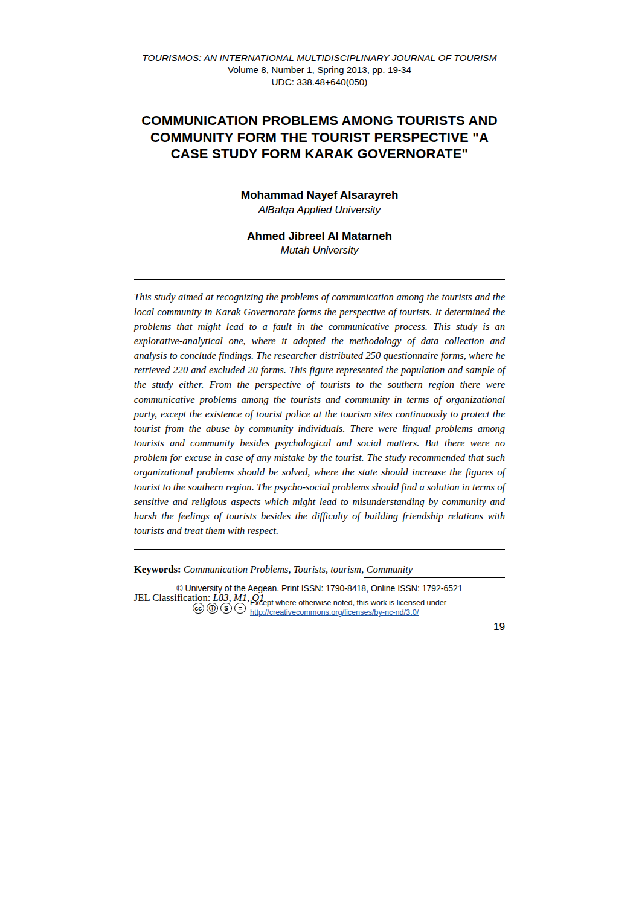TOURISMOS: AN INTERNATIONAL MULTIDISCIPLINARY JOURNAL OF TOURISM
Volume 8, Number 1, Spring 2013, pp. 19-34
UDC: 338.48+640(050)
Communication Problems Among Tourists and Community Form the Tourist Perspective "A Case Study Form Karak Governorate"
Mohammad Nayef Alsarayreh
AlBalqa Applied University
Ahmed Jibreel Al Matarneh
Mutah University
This study aimed at recognizing the problems of communication among the tourists and the local community in Karak Governorate forms the perspective of tourists. It determined the problems that might lead to a fault in the communicative process. This study is an explorative-analytical one, where it adopted the methodology of data collection and analysis to conclude findings. The researcher distributed 250 questionnaire forms, where he retrieved 220 and excluded 20 forms. This figure represented the population and sample of the study either. From the perspective of tourists to the southern region there were communicative problems among the tourists and community in terms of organizational party, except the existence of tourist police at the tourism sites continuously to protect the tourist from the abuse by community individuals. There were lingual problems among tourists and community besides psychological and social matters. But there were no problem for excuse in case of any mistake by the tourist. The study recommended that such organizational problems should be solved, where the state should increase the figures of tourist to the southern region. The psycho-social problems should find a solution in terms of sensitive and religious aspects which might lead to misunderstanding by community and harsh the feelings of tourists besides the difficulty of building friendship relations with tourists and treat them with respect.
Keywords: Communication Problems, Tourists, tourism, Community
JEL Classification: L83, M1, O1
© University of the Aegean. Print ISSN: 1790-8418, Online ISSN: 1792-6521
cc ⓘ $ =
Except where otherwise noted, this work is licensed under
http://creativecommons.org/licenses/by-nc-nd/3.0/
19